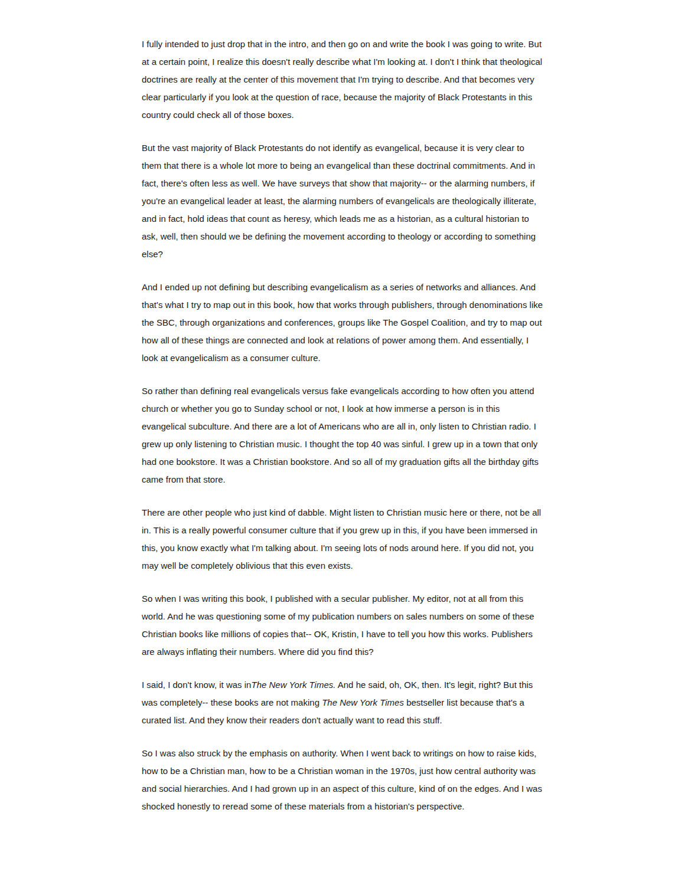I fully intended to just drop that in the intro, and then go on and write the book I was going to write. But at a certain point, I realize this doesn't really describe what I'm looking at. I don't I think that theological doctrines are really at the center of this movement that I'm trying to describe. And that becomes very clear particularly if you look at the question of race, because the majority of Black Protestants in this country could check all of those boxes.
But the vast majority of Black Protestants do not identify as evangelical, because it is very clear to them that there is a whole lot more to being an evangelical than these doctrinal commitments. And in fact, there's often less as well. We have surveys that show that majority-- or the alarming numbers, if you're an evangelical leader at least, the alarming numbers of evangelicals are theologically illiterate, and in fact, hold ideas that count as heresy, which leads me as a historian, as a cultural historian to ask, well, then should we be defining the movement according to theology or according to something else?
And I ended up not defining but describing evangelicalism as a series of networks and alliances. And that's what I try to map out in this book, how that works through publishers, through denominations like the SBC, through organizations and conferences, groups like The Gospel Coalition, and try to map out how all of these things are connected and look at relations of power among them. And essentially, I look at evangelicalism as a consumer culture.
So rather than defining real evangelicals versus fake evangelicals according to how often you attend church or whether you go to Sunday school or not, I look at how immerse a person is in this evangelical subculture. And there are a lot of Americans who are all in, only listen to Christian radio. I grew up only listening to Christian music. I thought the top 40 was sinful. I grew up in a town that only had one bookstore. It was a Christian bookstore. And so all of my graduation gifts all the birthday gifts came from that store.
There are other people who just kind of dabble. Might listen to Christian music here or there, not be all in. This is a really powerful consumer culture that if you grew up in this, if you have been immersed in this, you know exactly what I'm talking about. I'm seeing lots of nods around here. If you did not, you may well be completely oblivious that this even exists.
So when I was writing this book, I published with a secular publisher. My editor, not at all from this world. And he was questioning some of my publication numbers on sales numbers on some of these Christian books like millions of copies that-- OK, Kristin, I have to tell you how this works. Publishers are always inflating their numbers. Where did you find this?
I said, I don't know, it was inThe New York Times. And he said, oh, OK, then. It's legit, right? But this was completely-- these books are not making The New York Times bestseller list because that's a curated list. And they know their readers don't actually want to read this stuff.
So I was also struck by the emphasis on authority. When I went back to writings on how to raise kids, how to be a Christian man, how to be a Christian woman in the 1970s, just how central authority was and social hierarchies. And I had grown up in an aspect of this culture, kind of on the edges. And I was shocked honestly to reread some of these materials from a historian's perspective.